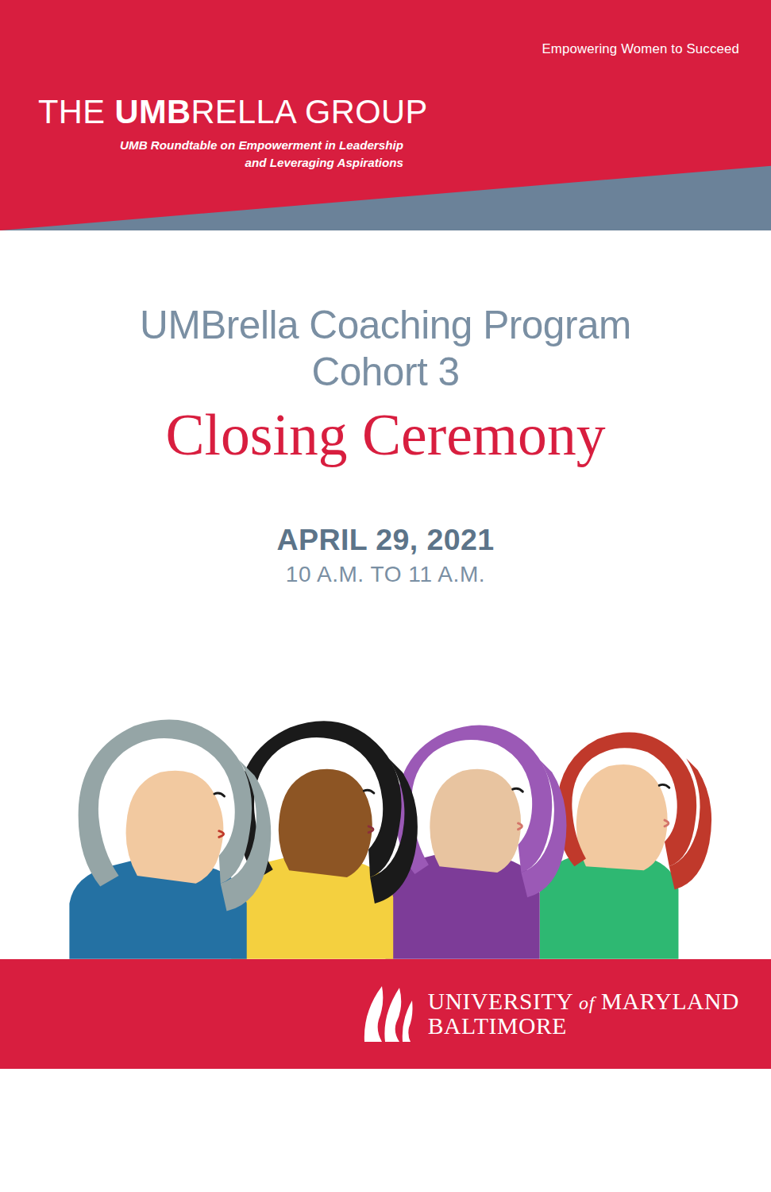Empowering Women to Succeed
THE UMBRELLA GROUP
UMB Roundtable on Empowerment in Leadership
and Leveraging Aspirations
UMBrella Coaching Program
Cohort 3
Closing Ceremony
APRIL 29, 2021
10 A.M. TO 11 A.M.
UNIVERSITY of MARYLAND
BALTIMORE